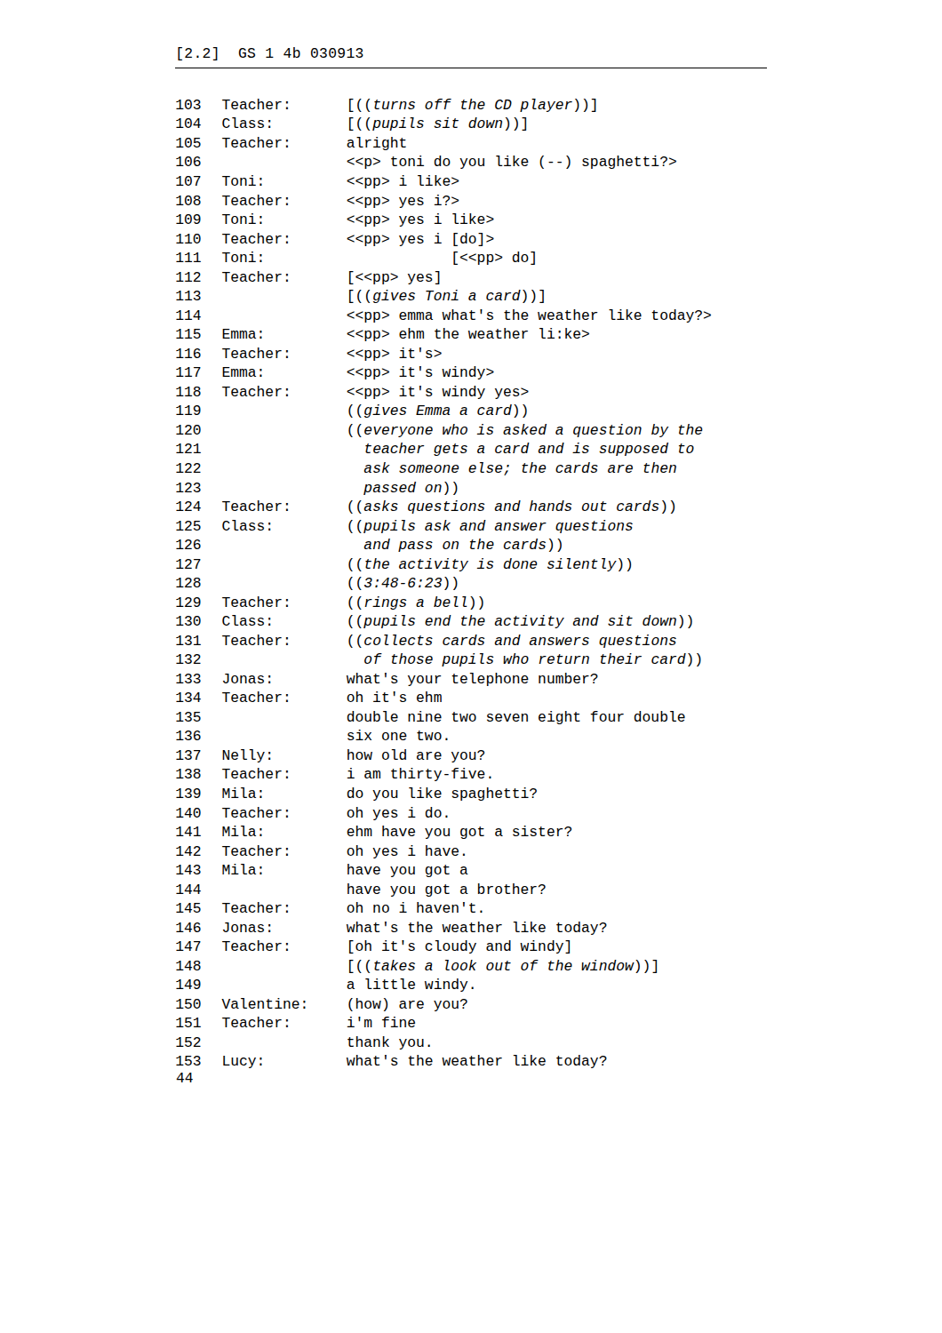[2.2] GS 1 4b 030913
| 103 | Teacher: | [(( turns off the CD player ))] |
| 104 | Class: | [(( pupils sit down ))] |
| 105 | Teacher: | alright |
| 106 | | <<p> toni do you like (--) spaghetti?> |
| 107 | Toni: | <<pp> i like> |
| 108 | Teacher: | <<pp> yes i?> |
| 109 | Toni: | <<pp> yes i like> |
| 110 | Teacher: | <<pp> yes i [do]> |
| 111 | Toni: | [<<pp> do] |
| 112 | Teacher: | [<<pp> yes] |
| 113 | | [(( gives Toni a card ))] |
| 114 | | <<pp> emma what's the weather like today?> |
| 115 | Emma: | <<pp> ehm the weather li:ke> |
| 116 | Teacher: | <<pp> it's> |
| 117 | Emma: | <<pp> it's windy> |
| 118 | Teacher: | <<pp> it's windy yes> |
| 119 | | (( gives Emma a card )) |
| 120 | | (( everyone who is asked a question by the |
| 121 | | teacher gets a card and is supposed to |
| 122 | | ask someone else; the cards are then |
| 123 | | passed on )) |
| 124 | Teacher: | (( asks questions and hands out cards )) |
| 125 | Class: | (( pupils ask and answer questions |
| 126 | | and pass on the cards )) |
| 127 | | (( the activity is done silently )) |
| 128 | | (( 3:48-6:23 )) |
| 129 | Teacher: | (( rings a bell )) |
| 130 | Class: | (( pupils end the activity and sit down )) |
| 131 | Teacher: | (( collects cards and answers questions |
| 132 | | of those pupils who return their card )) |
| 133 | Jonas: | what's your telephone number? |
| 134 | Teacher: | oh it's ehm |
| 135 | | double nine two seven eight four double |
| 136 | | six one two. |
| 137 | Nelly: | how old are you? |
| 138 | Teacher: | i am thirty-five. |
| 139 | Mila: | do you like spaghetti? |
| 140 | Teacher: | oh yes i do. |
| 141 | Mila: | ehm have you got a sister? |
| 142 | Teacher: | oh yes i have. |
| 143 | Mila: | have you got a |
| 144 | | have you got a brother? |
| 145 | Teacher: | oh no i haven't. |
| 146 | Jonas: | what's the weather like today? |
| 147 | Teacher: | [oh it's cloudy and windy] |
| 148 | | [(( takes a look out of the window ))] |
| 149 | | a little windy. |
| 150 | Valentine: | (how) are you? |
| 151 | Teacher: | i'm fine |
| 152 | | thank you. |
| 153 | Lucy: | what's the weather like today? |
44